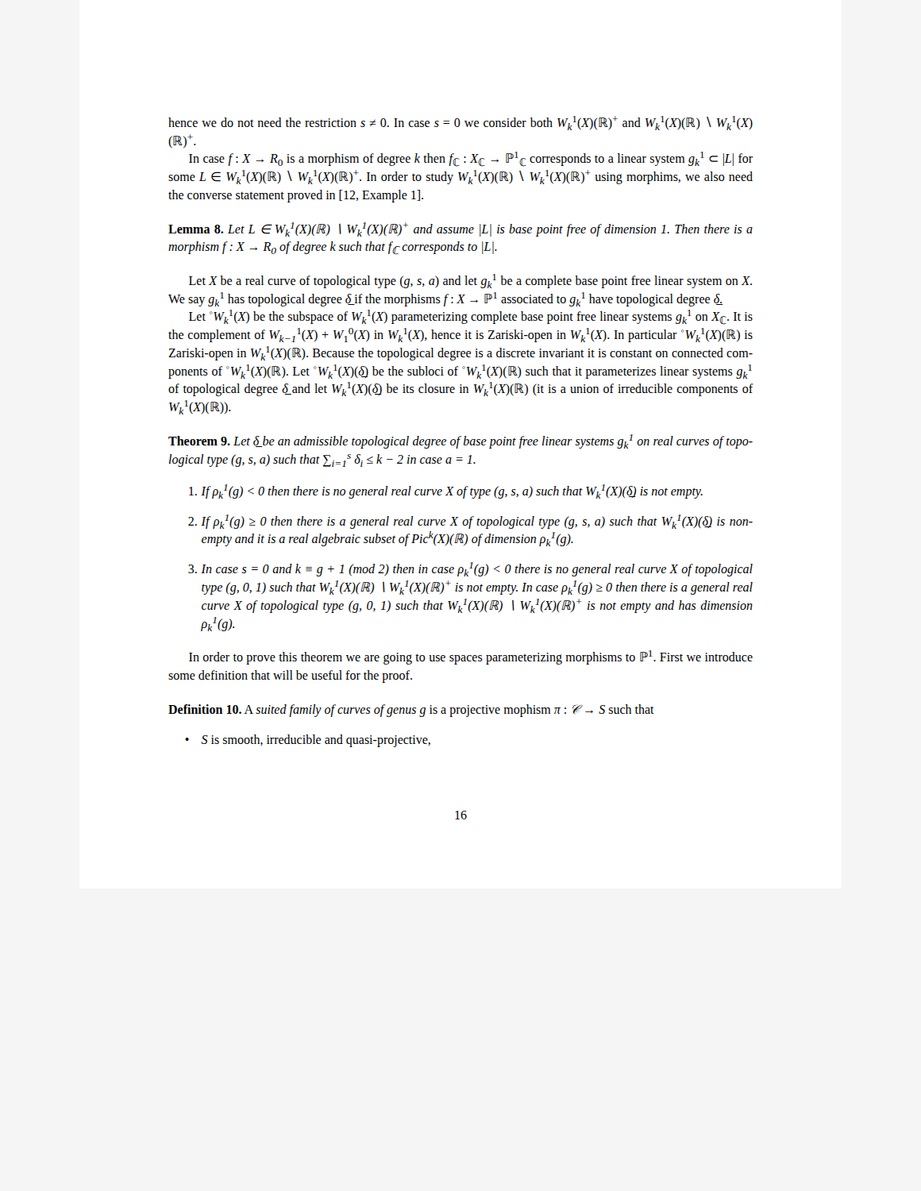hence we do not need the restriction s ≠ 0. In case s = 0 we consider both Wk1(X)(ℝ)+ and Wk1(X)(ℝ) ∖ Wk1(X)(ℝ)+.
In case f : X → R0 is a morphism of degree k then fℂ : Xℂ → ℙ1ℂ corresponds to a linear system gk1 ⊂ |L| for some L ∈ Wk1(X)(ℝ) ∖ Wk1(X)(ℝ)+. In order to study Wk1(X)(ℝ) ∖ Wk1(X)(ℝ)+ using morphims, we also need the converse statement proved in [12, Example 1].
Lemma 8. Let L ∈ Wk1(X)(ℝ) ∖ Wk1(X)(ℝ)+ and assume |L| is base point free of dimension 1. Then there is a morphism f : X → R0 of degree k such that fℂ corresponds to |L|.
Let X be a real curve of topological type (g, s, a) and let gk1 be a complete base point free linear system on X. We say gk1 has topological degree δ̲ if the morphisms f : X → ℙ1 associated to gk1 have topological degree δ̲.
Let ◦Wk1(X) be the subspace of Wk1(X) parameterizing complete base point free linear systems gk1 on Xℂ. It is the complement of Wk−11(X) + W10(X) in Wk1(X), hence it is Zariski-open in Wk1(X). In particular ◦Wk1(X)(ℝ) is Zariski-open in Wk1(X)(ℝ). Because the topological degree is a discrete invariant it is constant on connected components of ◦Wk1(X)(ℝ). Let ◦Wk1(X)(δ̲) be the subloci of ◦Wk1(X)(ℝ) such that it parameterizes linear systems gk1 of topological degree δ̲ and let Wk1(X)(δ̲) be its closure in Wk1(X)(ℝ) (it is a union of irreducible components of Wk1(X)(ℝ)).
Theorem 9. Let δ̲ be an admissible topological degree of base point free linear systems gk1 on real curves of topological type (g, s, a) such that ∑i=1s δi ≤ k − 2 in case a = 1.
If ρk1(g) < 0 then there is no general real curve X of type (g, s, a) such that Wk1(X)(δ̲) is not empty.
If ρk1(g) ≥ 0 then there is a general real curve X of topological type (g, s, a) such that Wk1(X)(δ̲) is non-empty and it is a real algebraic subset of Pick(X)(ℝ) of dimension ρk1(g).
In case s = 0 and k ≡ g + 1 (mod 2) then in case ρk1(g) < 0 there is no general real curve X of topological type (g, 0, 1) such that Wk1(X)(ℝ) ∖ Wk1(X)(ℝ)+ is not empty. In case ρk1(g) ≥ 0 then there is a general real curve X of topological type (g, 0, 1) such that Wk1(X)(ℝ) ∖ Wk1(X)(ℝ)+ is not empty and has dimension ρk1(g).
In order to prove this theorem we are going to use spaces parameterizing morphisms to ℙ1. First we introduce some definition that will be useful for the proof.
Definition 10. A suited family of curves of genus g is a projective mophism π : 𝒞 → S such that
S is smooth, irreducible and quasi-projective,
16